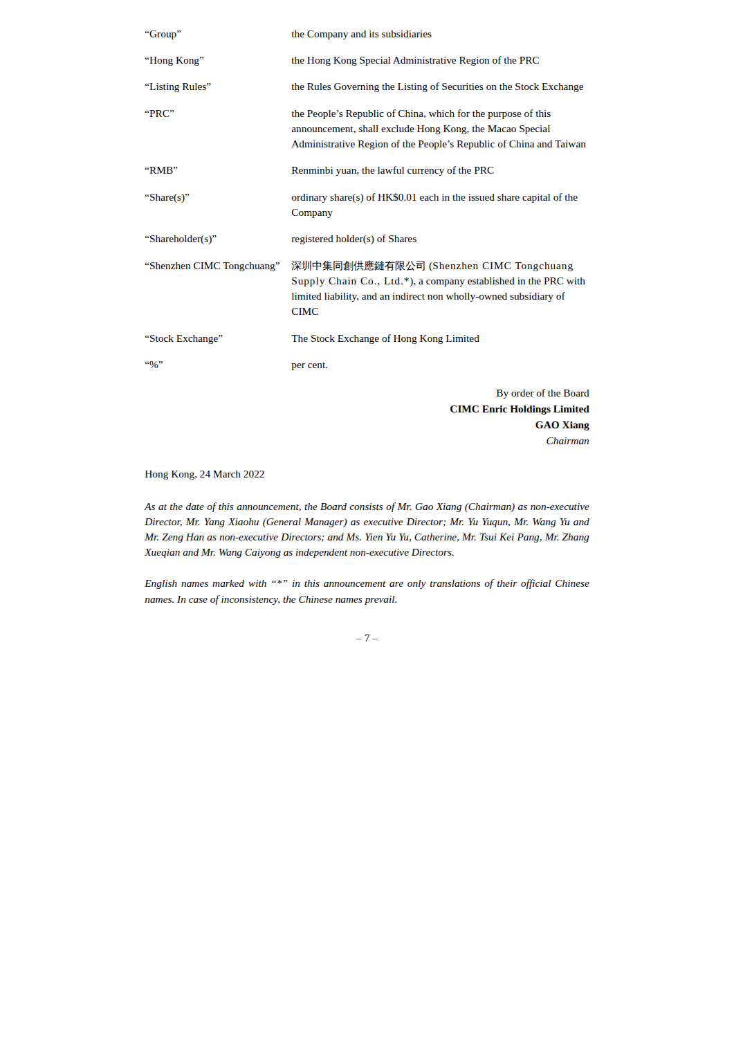| “Group” | the Company and its subsidiaries |
| “Hong Kong” | the Hong Kong Special Administrative Region of the PRC |
| “Listing Rules” | the Rules Governing the Listing of Securities on the Stock Exchange |
| “PRC” | the People’s Republic of China, which for the purpose of this announcement, shall exclude Hong Kong, the Macao Special Administrative Region of the People’s Republic of China and Taiwan |
| “RMB” | Renminbi yuan, the lawful currency of the PRC |
| “Share(s)” | ordinary share(s) of HK$0.01 each in the issued share capital of the Company |
| “Shareholder(s)” | registered holder(s) of Shares |
| “Shenzhen CIMC Tongchuang” | 深圳中集同創供應鏈有限公司 ( Shenzhen CIMC Tongchuang Supply Chain Co., Ltd.* ), a company established in the PRC with limited liability, and an indirect non wholly-owned subsidiary of CIMC |
| “Stock Exchange” | The Stock Exchange of Hong Kong Limited |
| “%” | per cent. |
By order of the Board
CIMC Enric Holdings Limited
GAO Xiang
Chairman
Hong Kong, 24 March 2022
As at the date of this announcement, the Board consists of Mr. Gao Xiang (Chairman) as non-executive Director, Mr. Yang Xiaohu (General Manager) as executive Director; Mr. Yu Yuqun, Mr. Wang Yu and Mr. Zeng Han as non-executive Directors; and Ms. Yien Yu Yu, Catherine, Mr. Tsui Kei Pang, Mr. Zhang Xueqian and Mr. Wang Caiyong as independent non-executive Directors.
English names marked with “*” in this announcement are only translations of their official Chinese names. In case of inconsistency, the Chinese names prevail.
– 7 –